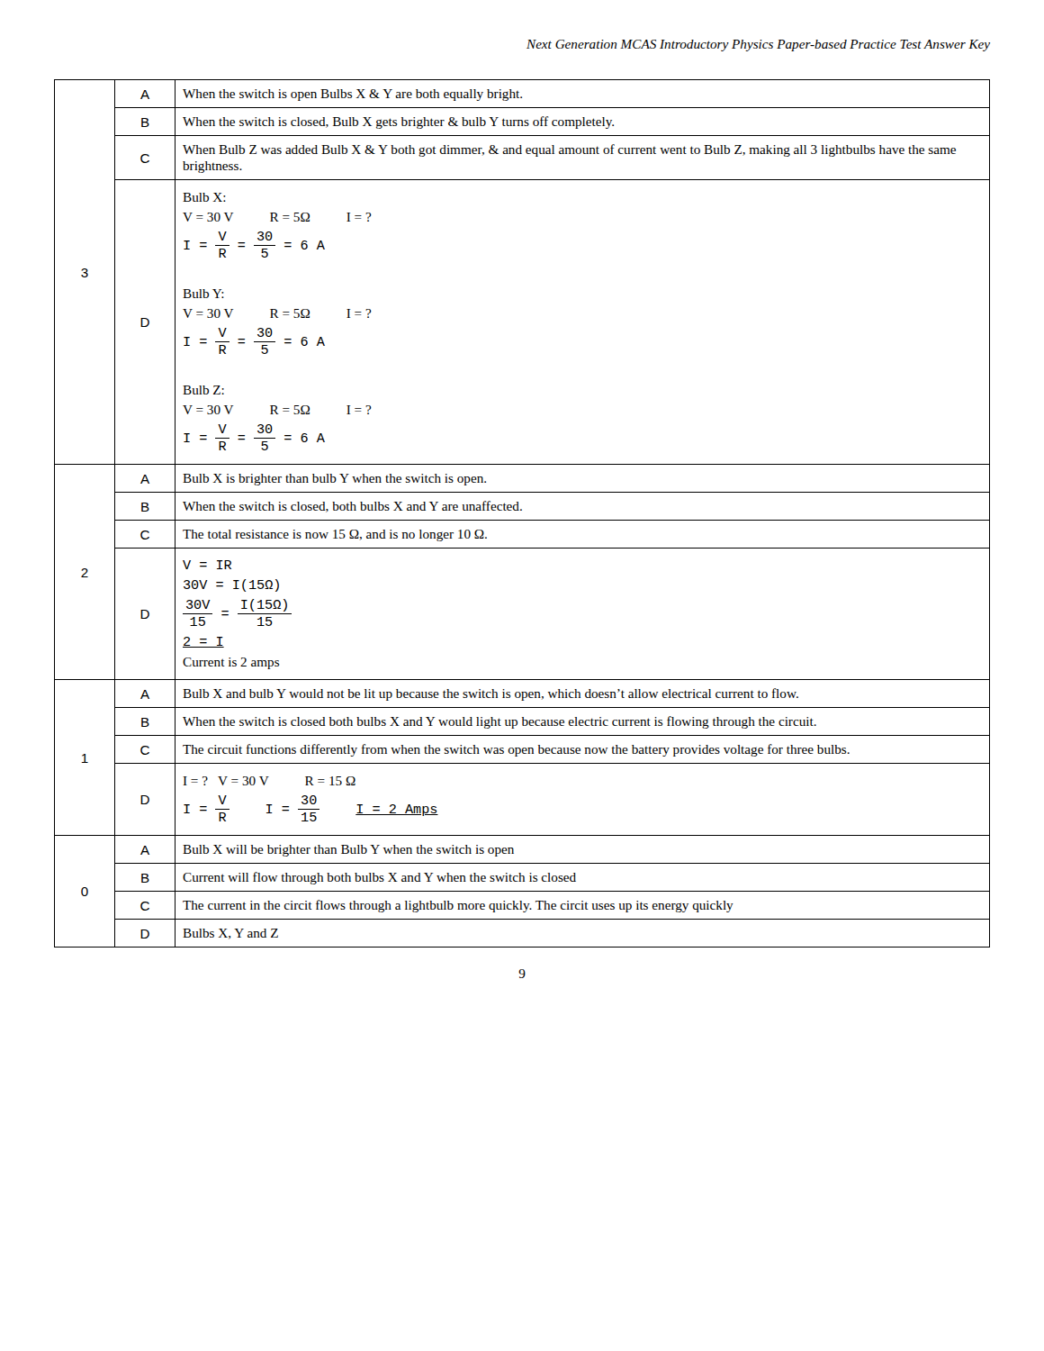Next Generation MCAS Introductory Physics Paper-based Practice Test Answer Key
| 3 | A | When the switch is open Bulbs X & Y are both equally bright. |
| B | When the switch is closed, Bulb X gets brighter & bulb Y turns off completely. |
| C | When Bulb Z was added Bulb X & Y both got dimmer, & and equal amount of current went to Bulb Z, making all 3 lightbulbs have the same brightness. |
| D | Bulb X: V = 30 V R = 5Ω I = ? I = V R = 30 5 = 6 A Bulb Y: V = 30 V R = 5Ω I = ? I = V R = 30 5 = 6 A Bulb Z: V = 30 V R = 5Ω I = ? I = V R = 30 5 = 6 A |
| 2 | A | Bulb X is brighter than bulb Y when the switch is open. |
| B | When the switch is closed, both bulbs X and Y are unaffected. |
| C | The total resistance is now 15 Ω, and is no longer 10 Ω. |
| D | V = IR 30V = I(15Ω) 30V 15 = I(15Ω) 15 2 = I Current is 2 amps |
| 1 | A | Bulb X and bulb Y would not be lit up because the switch is open, which doesn’t allow electrical current to flow. |
| B | When the switch is closed both bulbs X and Y would light up because electric current is flowing through the circuit. |
| C | The circuit functions differently from when the switch was open because now the battery provides voltage for three bulbs. |
| D | I = ? V = 30 V R = 15 Ω I = V R I = 30 15 I = 2 Amps |
| 0 | A | Bulb X will be brighter than Bulb Y when the switch is open |
| B | Current will flow through both bulbs X and Y when the switch is closed |
| C | The current in the circit flows through a lightbulb more quickly. The circit uses up its energy quickly |
| D | Bulbs X, Y and Z |
9